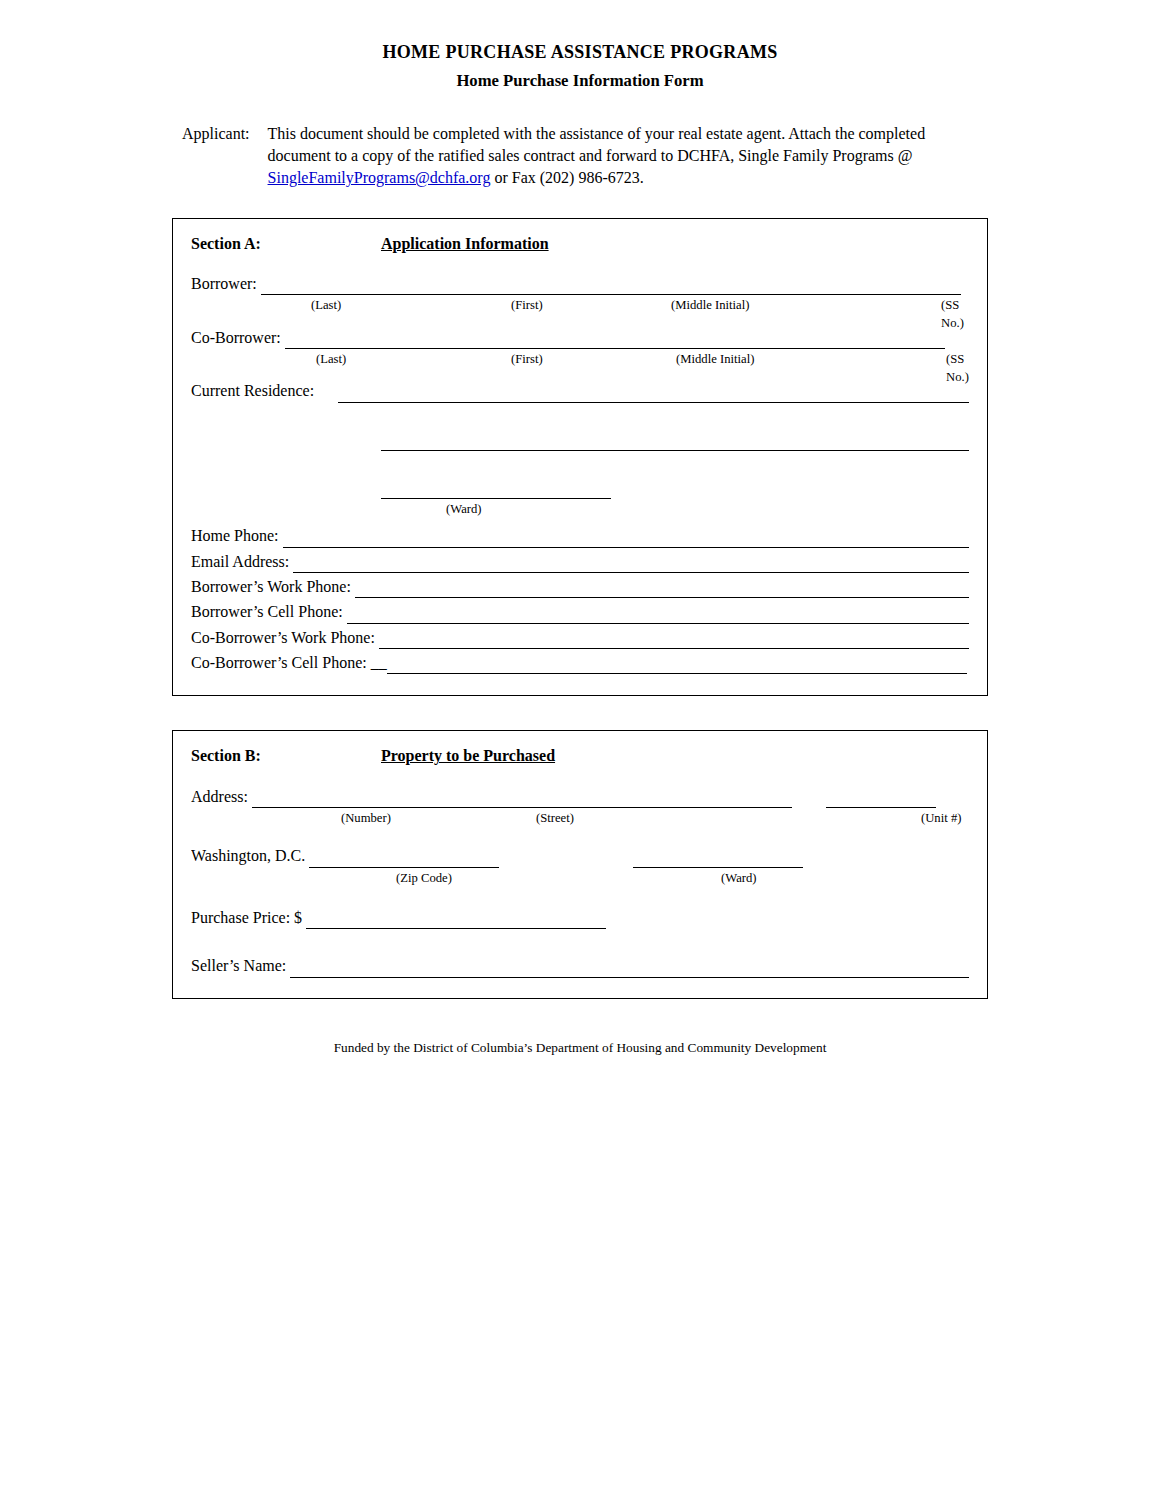HOME PURCHASE ASSISTANCE PROGRAMS
Home Purchase Information Form
Applicant:
This document should be completed with the assistance of your real estate agent. Attach the completed document to a copy of the ratified sales contract and forward to DCHFA, Single Family Programs @ SingleFamilyPrograms@dchfa.org or Fax (202) 986-6723.
Section A:
Application Information
Borrower:
(Last) (First) (Middle Initial) (SS No.)
Co-Borrower:
(Last) (First) (Middle Initial) (SS No.)
Current Residence:
(Ward)
Home Phone:
Email Address:
Borrower’s Work Phone:
Borrower’s Cell Phone:
Co-Borrower’s Work Phone:
Co-Borrower’s Cell Phone: __
Section B:
Property to be Purchased
Address:
(Number) (Street) (Unit #)
Washington, D.C.
(Zip Code) (Ward)
Purchase Price: $
Seller’s Name:
Funded by the District of Columbia’s Department of Housing and Community Development